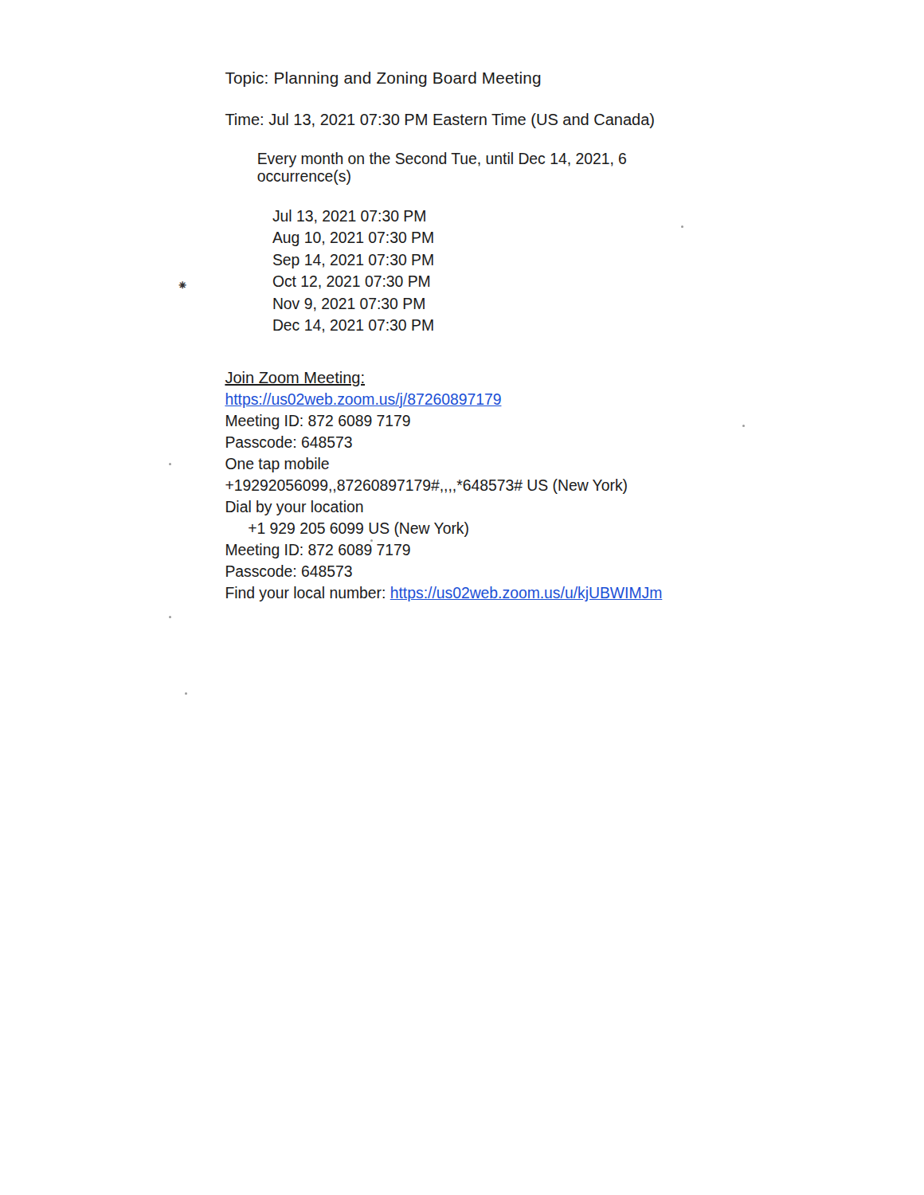⁕
Topic: Planning and Zoning Board Meeting
Time: Jul 13, 2021 07:30 PM Eastern Time (US and Canada)
Every month on the Second Tue, until Dec 14, 2021, 6 occurrence(s)
Jul 13, 2021 07:30 PM
Aug 10, 2021 07:30 PM
Sep 14, 2021 07:30 PM
Oct 12, 2021 07:30 PM
Nov 9, 2021 07:30 PM
Dec 14, 2021 07:30 PM
Join Zoom Meeting:
https://us02web.zoom.us/j/87260897179
Meeting ID: 872 6089 7179
Passcode: 648573
One tap mobile
+19292056099,,87260897179#,,,,*648573# US (New York)
Dial by your location
+1 929 205 6099 US (New York)
Meeting ID: 872 6089 7179
Passcode: 648573
Find your local number: https://us02web.zoom.us/u/kjUBWIMJm